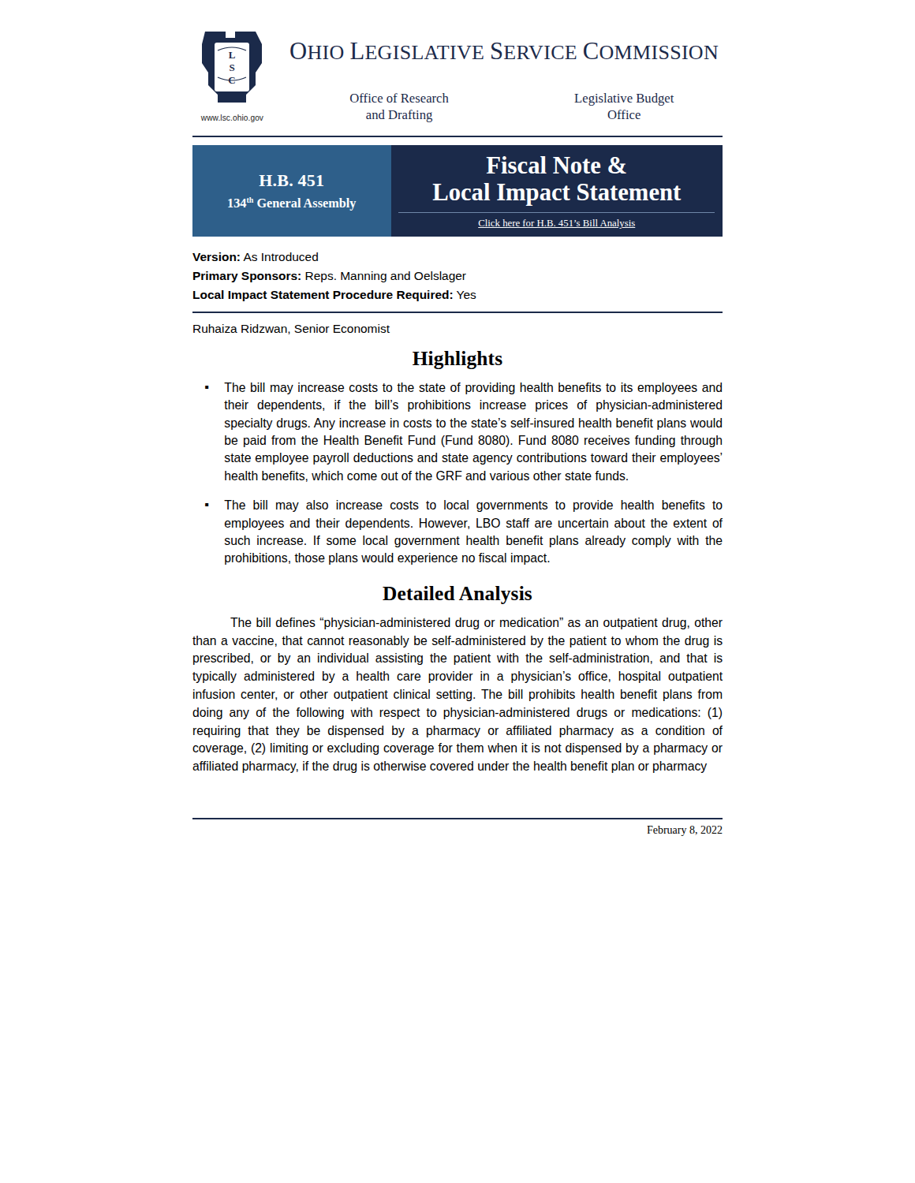L S C
www.lsc.ohio.gov
OHIO LEGISLATIVE SERVICE COMMISSION
Office of Research
and Drafting
Legislative Budget
Office
H.B. 451
134th General Assembly
Fiscal Note &
Local Impact Statement
Click here for H.B. 451’s Bill Analysis
Version: As Introduced
Primary Sponsors: Reps. Manning and Oelslager
Local Impact Statement Procedure Required: Yes
Ruhaiza Ridzwan, Senior Economist
Highlights
The bill may increase costs to the state of providing health benefits to its employees and their dependents, if the bill’s prohibitions increase prices of physician-administered specialty drugs. Any increase in costs to the state’s self-insured health benefit plans would be paid from the Health Benefit Fund (Fund 8080). Fund 8080 receives funding through state employee payroll deductions and state agency contributions toward their employees’ health benefits, which come out of the GRF and various other state funds.
The bill may also increase costs to local governments to provide health benefits to employees and their dependents. However, LBO staff are uncertain about the extent of such increase. If some local government health benefit plans already comply with the prohibitions, those plans would experience no fiscal impact.
Detailed Analysis
The bill defines “physician-administered drug or medication” as an outpatient drug, other than a vaccine, that cannot reasonably be self-administered by the patient to whom the drug is prescribed, or by an individual assisting the patient with the self-administration, and that is typically administered by a health care provider in a physician’s office, hospital outpatient infusion center, or other outpatient clinical setting. The bill prohibits health benefit plans from doing any of the following with respect to physician-administered drugs or medications: (1) requiring that they be dispensed by a pharmacy or affiliated pharmacy as a condition of coverage, (2) limiting or excluding coverage for them when it is not dispensed by a pharmacy or affiliated pharmacy, if the drug is otherwise covered under the health benefit plan or pharmacy
February 8, 2022